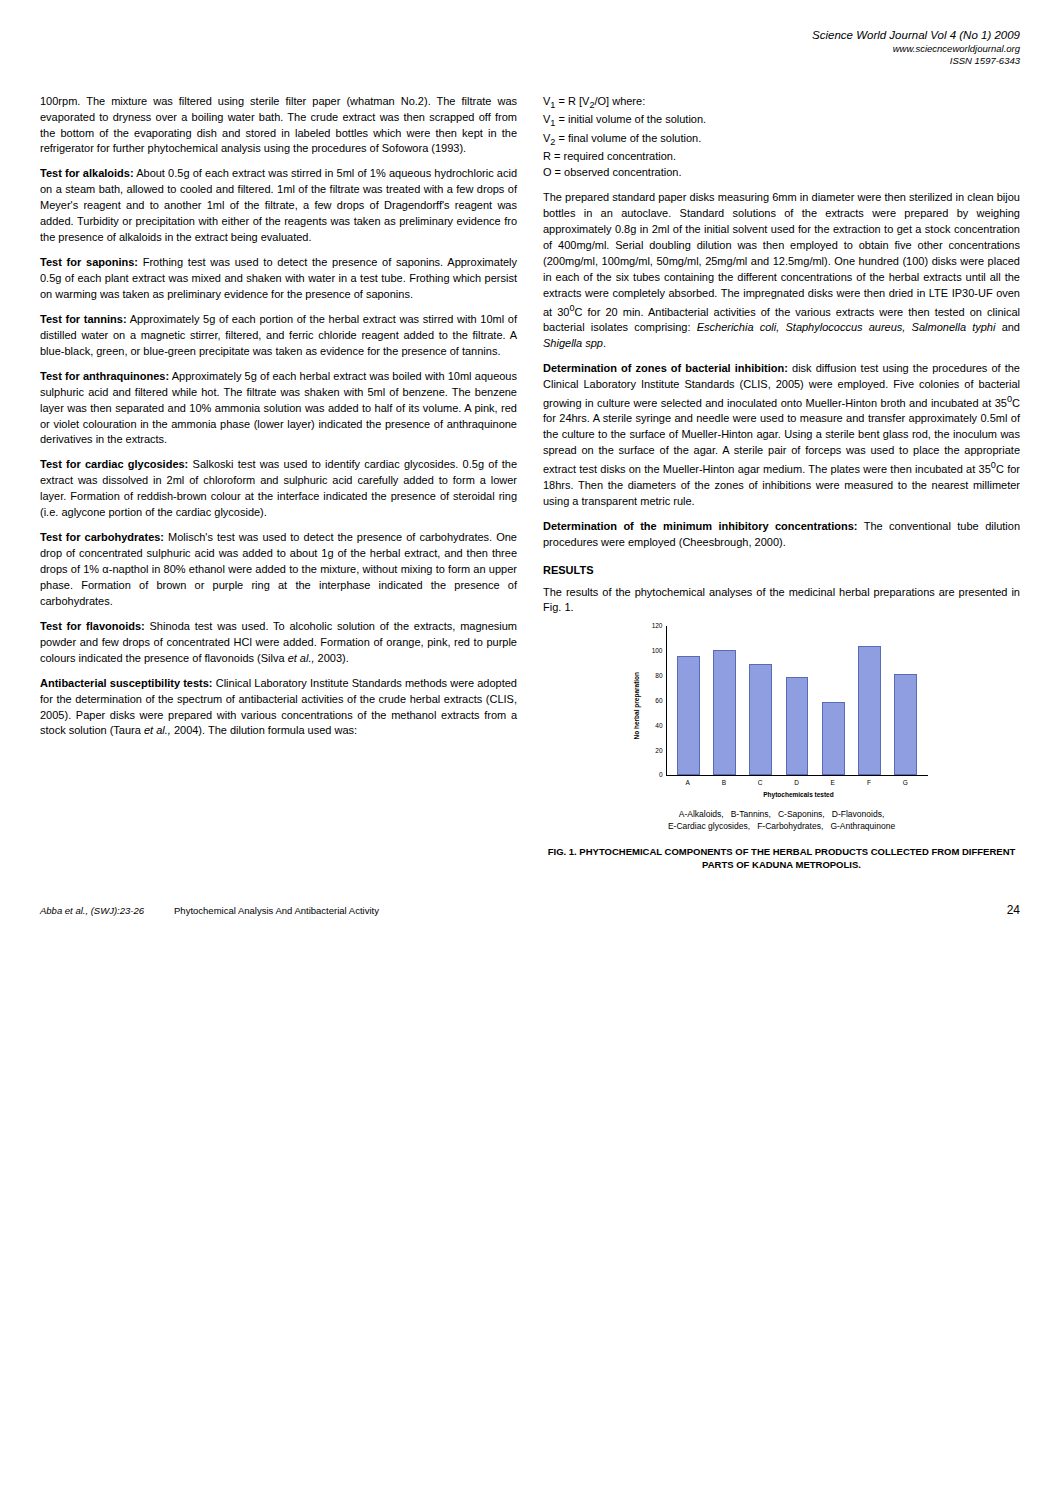Science World Journal Vol 4 (No 1) 2009
www.sciecnceworldjournal.org
ISSN 1597-6343
100rpm. The mixture was filtered using sterile filter paper (whatman No.2). The filtrate was evaporated to dryness over a boiling water bath. The crude extract was then scrapped off from the bottom of the evaporating dish and stored in labeled bottles which were then kept in the refrigerator for further phytochemical analysis using the procedures of Sofowora (1993).
Test for alkaloids: About 0.5g of each extract was stirred in 5ml of 1% aqueous hydrochloric acid on a steam bath, allowed to cooled and filtered. 1ml of the filtrate was treated with a few drops of Meyer's reagent and to another 1ml of the filtrate, a few drops of Dragendorff's reagent was added. Turbidity or precipitation with either of the reagents was taken as preliminary evidence fro the presence of alkaloids in the extract being evaluated.
Test for saponins: Frothing test was used to detect the presence of saponins. Approximately 0.5g of each plant extract was mixed and shaken with water in a test tube. Frothing which persist on warming was taken as preliminary evidence for the presence of saponins.
Test for tannins: Approximately 5g of each portion of the herbal extract was stirred with 10ml of distilled water on a magnetic stirrer, filtered, and ferric chloride reagent added to the filtrate. A blue-black, green, or blue-green precipitate was taken as evidence for the presence of tannins.
Test for anthraquinones: Approximately 5g of each herbal extract was boiled with 10ml aqueous sulphuric acid and filtered while hot. The filtrate was shaken with 5ml of benzene. The benzene layer was then separated and 10% ammonia solution was added to half of its volume. A pink, red or violet colouration in the ammonia phase (lower layer) indicated the presence of anthraquinone derivatives in the extracts.
Test for cardiac glycosides: Salkoski test was used to identify cardiac glycosides. 0.5g of the extract was dissolved in 2ml of chloroform and sulphuric acid carefully added to form a lower layer. Formation of reddish-brown colour at the interface indicated the presence of steroidal ring (i.e. aglycone portion of the cardiac glycoside).
Test for carbohydrates: Molisch's test was used to detect the presence of carbohydrates. One drop of concentrated sulphuric acid was added to about 1g of the herbal extract, and then three drops of 1% α-napthol in 80% ethanol were added to the mixture, without mixing to form an upper phase. Formation of brown or purple ring at the interphase indicated the presence of carbohydrates.
Test for flavonoids: Shinoda test was used. To alcoholic solution of the extracts, magnesium powder and few drops of concentrated HCl were added. Formation of orange, pink, red to purple colours indicated the presence of flavonoids (Silva et al., 2003).
Antibacterial susceptibility tests: Clinical Laboratory Institute Standards methods were adopted for the determination of the spectrum of antibacterial activities of the crude herbal extracts (CLIS, 2005). Paper disks were prepared with various concentrations of the methanol extracts from a stock solution (Taura et al., 2004). The dilution formula used was:
V1 = R [V2/O] where:
V1 = initial volume of the solution.
V2 = final volume of the solution.
R = required concentration.
O = observed concentration.
The prepared standard paper disks measuring 6mm in diameter were then sterilized in clean bijou bottles in an autoclave. Standard solutions of the extracts were prepared by weighing approximately 0.8g in 2ml of the initial solvent used for the extraction to get a stock concentration of 400mg/ml. Serial doubling dilution was then employed to obtain five other concentrations (200mg/ml, 100mg/ml, 50mg/ml, 25mg/ml and 12.5mg/ml). One hundred (100) disks were placed in each of the six tubes containing the different concentrations of the herbal extracts until all the extracts were completely absorbed. The impregnated disks were then dried in LTE IP30-UF oven at 300C for 20 min. Antibacterial activities of the various extracts were then tested on clinical bacterial isolates comprising: Escherichia coli, Staphylococcus aureus, Salmonella typhi and Shigella spp.
Determination of zones of bacterial inhibition: disk diffusion test using the procedures of the Clinical Laboratory Institute Standards (CLIS, 2005) were employed. Five colonies of bacterial growing in culture were selected and inoculated onto Mueller-Hinton broth and incubated at 350C for 24hrs. A sterile syringe and needle were used to measure and transfer approximately 0.5ml of the culture to the surface of Mueller-Hinton agar. Using a sterile bent glass rod, the inoculum was spread on the surface of the agar. A sterile pair of forceps was used to place the appropriate extract test disks on the Mueller-Hinton agar medium. The plates were then incubated at 350C for 18hrs. Then the diameters of the zones of inhibitions were measured to the nearest millimeter using a transparent metric rule.
Determination of the minimum inhibitory concentrations: The conventional tube dilution procedures were employed (Cheesbrough, 2000).
RESULTS
The results of the phytochemical analyses of the medicinal herbal preparations are presented in Fig. 1.
No herbal preparation
120 100 80 60 40 20 0
A B C D E F G
Phytochemicals tested
A-Alkaloids, B-Tannins, C-Saponins, D-Flavonoids,
E-Cardiac glycosides, F-Carbohydrates, G-Anthraquinone
FIG. 1. PHYTOCHEMICAL COMPONENTS OF THE HERBAL PRODUCTS COLLECTED FROM DIFFERENT PARTS OF KADUNA METROPOLIS.
Abba et al., (SWJ):23-26
Phytochemical Analysis And Antibacterial Activity
24